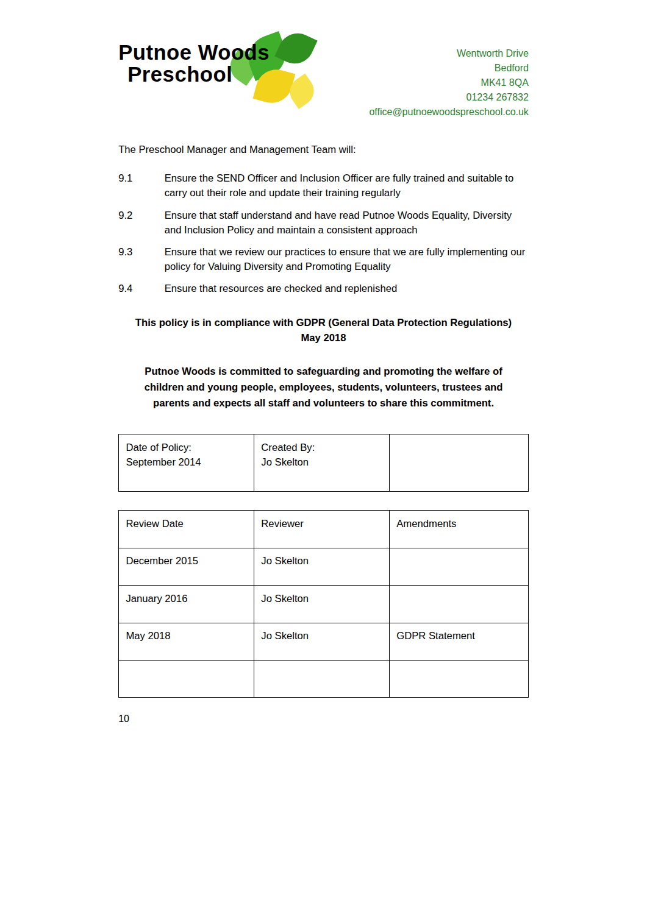Putnoe Woods Preschool
Wentworth Drive
Bedford
MK41 8QA
01234 267832
office@putnoewoodspreschool.co.uk
The Preschool Manager and Management Team will:
9.1 Ensure the SEND Officer and Inclusion Officer are fully trained and suitable to carry out their role and update their training regularly
9.2 Ensure that staff understand and have read Putnoe Woods Equality, Diversity and Inclusion Policy and maintain a consistent approach
9.3 Ensure that we review our practices to ensure that we are fully implementing our policy for Valuing Diversity and Promoting Equality
9.4 Ensure that resources are checked and replenished
This policy is in compliance with GDPR (General Data Protection Regulations)
May 2018
Putnoe Woods is committed to safeguarding and promoting the welfare of children and young people, employees, students, volunteers, trustees and parents and expects all staff and volunteers to share this commitment.
| Date of Policy: September 2014 | Created By: Jo Skelton | |
| Review Date | Reviewer | Amendments |
| --- | --- | --- |
| December 2015 | Jo Skelton | |
| January 2016 | Jo Skelton | |
| May 2018 | Jo Skelton | GDPR Statement |
10